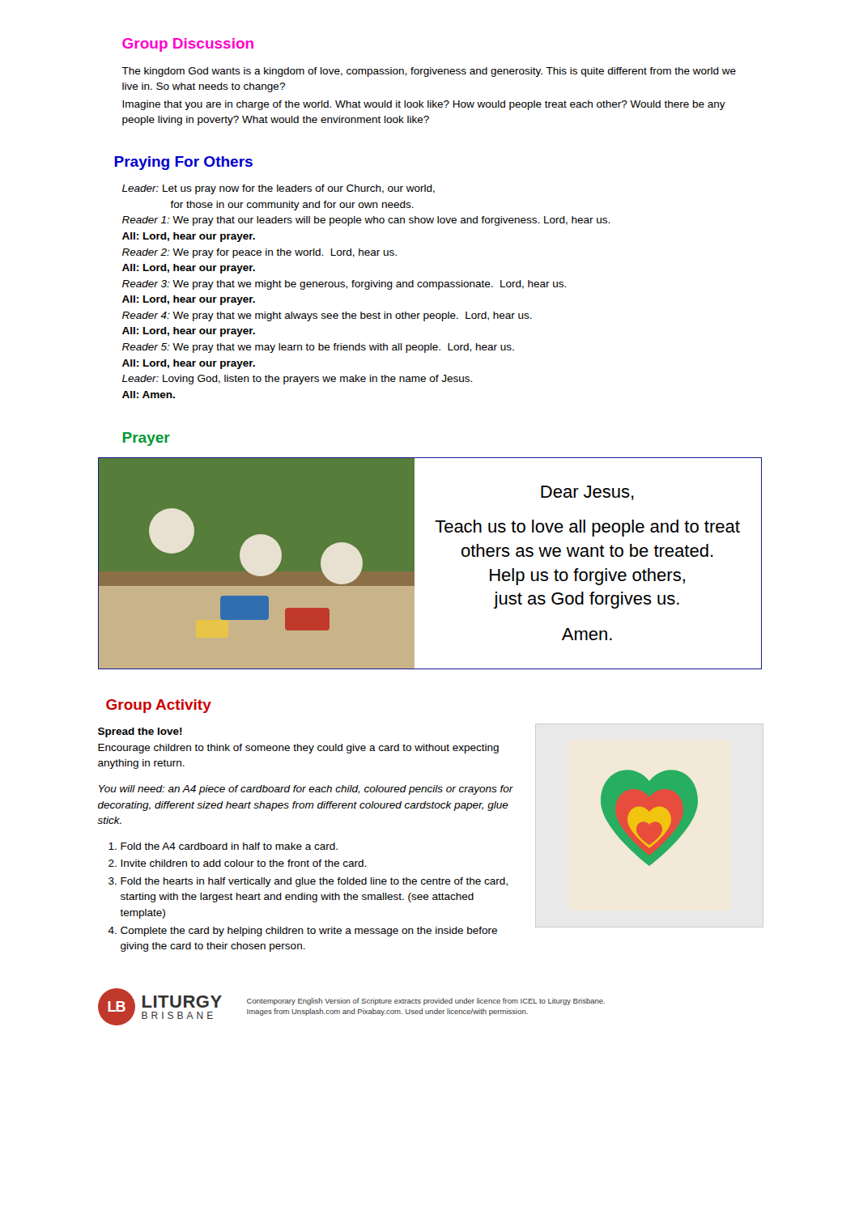Group Discussion
The kingdom God wants is a kingdom of love, compassion, forgiveness and generosity. This is quite different from the world we live in. So what needs to change?
Imagine that you are in charge of the world. What would it look like? How would people treat each other? Would there be any people living in poverty? What would the environment look like?
Praying For Others
Leader: Let us pray now for the leaders of our Church, our world,
for those in our community and for our own needs.
Reader 1: We pray that our leaders will be people who can show love and forgiveness. Lord, hear us.
All: Lord, hear our prayer.
Reader 2: We pray for peace in the world. Lord, hear us.
All: Lord, hear our prayer.
Reader 3: We pray that we might be generous, forgiving and compassionate. Lord, hear us.
All: Lord, hear our prayer.
Reader 4: We pray that we might always see the best in other people. Lord, hear us.
All: Lord, hear our prayer.
Reader 5: We pray that we may learn to be friends with all people. Lord, hear us.
All: Lord, hear our prayer.
Leader: Loving God, listen to the prayers we make in the name of Jesus.
All: Amen.
Prayer
Dear Jesus,
Teach us to love all people and to treat others as we want to be treated.
Help us to forgive others,
just as God forgives us.
Amen.
Group Activity
Spread the love!
Encourage children to think of someone they could give a card to without expecting anything in return.
You will need: an A4 piece of cardboard for each child, coloured pencils or crayons for decorating, different sized heart shapes from different coloured cardstock paper, glue stick.
Fold the A4 cardboard in half to make a card.
Invite children to add colour to the front of the card.
Fold the hearts in half vertically and glue the folded line to the centre of the card, starting with the largest heart and ending with the smallest. (see attached template)
Complete the card by helping children to write a message on the inside before giving the card to their chosen person.
LB
LITURGY
BRISBANE
Contemporary English Version of Scripture extracts provided under licence from ICEL to Liturgy Brisbane.
Images from Unsplash.com and Pixabay.com. Used under licence/with permission.